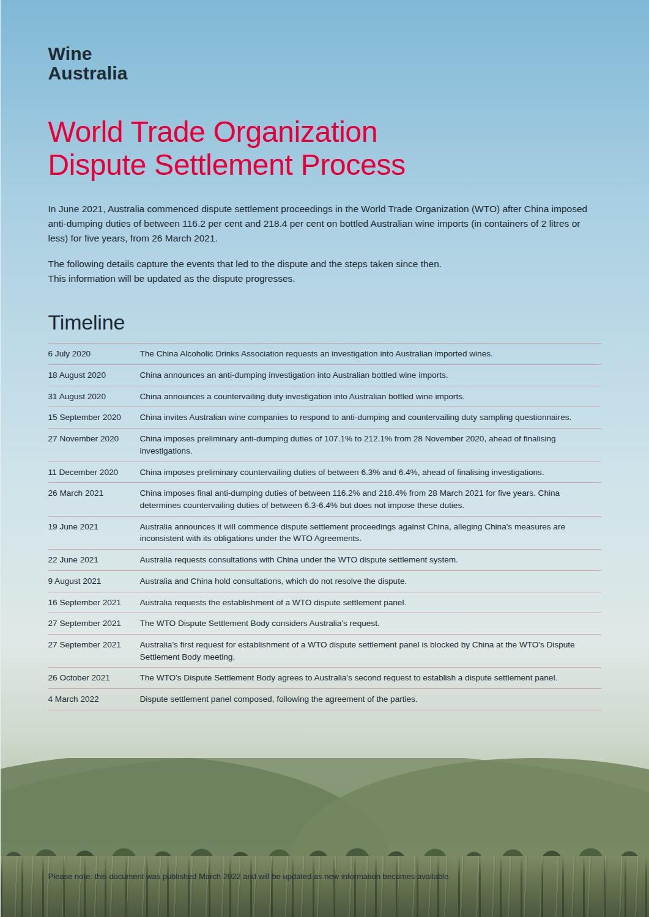Wine
Australia
World Trade Organization
Dispute Settlement Process
In June 2021, Australia commenced dispute settlement proceedings in the World Trade Organization (WTO) after China imposed anti-dumping duties of between 116.2 per cent and 218.4 per cent on bottled Australian wine imports (in containers of 2 litres or less) for five years, from 26 March 2021.
The following details capture the events that led to the dispute and the steps taken since then.
This information will be updated as the dispute progresses.
Timeline
| 6 July 2020 | The China Alcoholic Drinks Association requests an investigation into Australian imported wines. |
| 18 August 2020 | China announces an anti-dumping investigation into Australian bottled wine imports. |
| 31 August 2020 | China announces a countervailing duty investigation into Australian bottled wine imports. |
| 15 September 2020 | China invites Australian wine companies to respond to anti-dumping and countervailing duty sampling questionnaires. |
| 27 November 2020 | China imposes preliminary anti-dumping duties of 107.1% to 212.1% from 28 November 2020, ahead of finalising investigations. |
| 11 December 2020 | China imposes preliminary countervailing duties of between 6.3% and 6.4%, ahead of finalising investigations. |
| 26 March 2021 | China imposes final anti-dumping duties of between 116.2% and 218.4% from 28 March 2021 for five years. China determines countervailing duties of between 6.3-6.4% but does not impose these duties. |
| 19 June 2021 | Australia announces it will commence dispute settlement proceedings against China, alleging China's measures are inconsistent with its obligations under the WTO Agreements. |
| 22 June 2021 | Australia requests consultations with China under the WTO dispute settlement system. |
| 9 August 2021 | Australia and China hold consultations, which do not resolve the dispute. |
| 16 September 2021 | Australia requests the establishment of a WTO dispute settlement panel. |
| 27 September 2021 | The WTO Dispute Settlement Body considers Australia's request. |
| 27 September 2021 | Australia's first request for establishment of a WTO dispute settlement panel is blocked by China at the WTO's Dispute Settlement Body meeting. |
| 26 October 2021 | The WTO's Dispute Settlement Body agrees to Australia's second request to establish a dispute settlement panel. |
| 4 March 2022 | Dispute settlement panel composed, following the agreement of the parties. |
Please note: this document was published March 2022 and will be updated as new information becomes available.